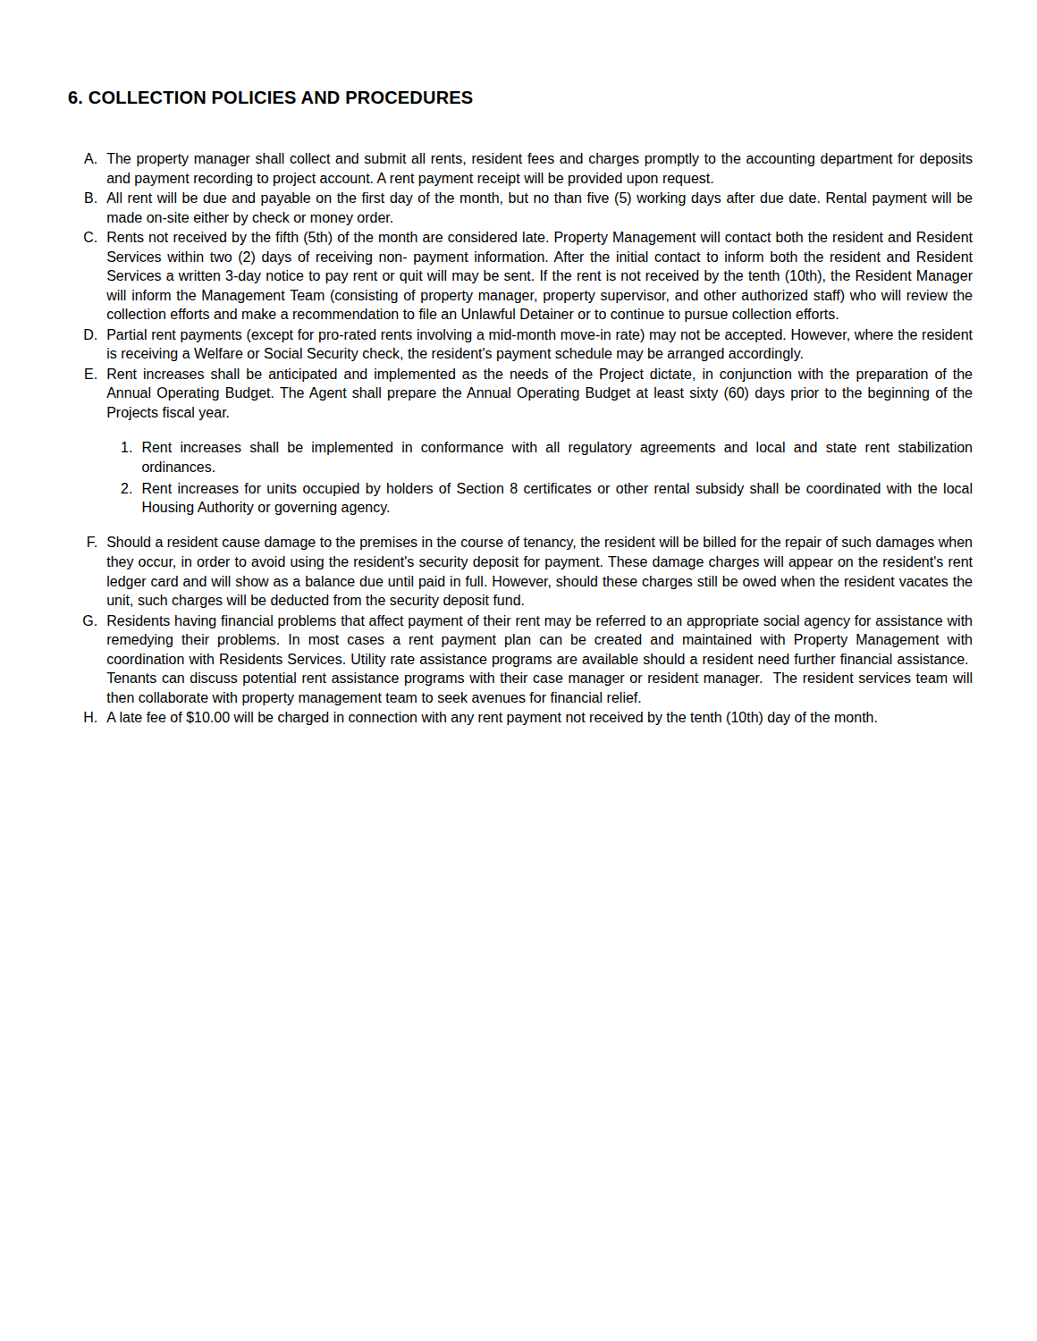6. COLLECTION POLICIES AND PROCEDURES
The property manager shall collect and submit all rents, resident fees and charges promptly to the accounting department for deposits and payment recording to project account. A rent payment receipt will be provided upon request.
All rent will be due and payable on the first day of the month, but no than five (5) working days after due date. Rental payment will be made on-site either by check or money order.
Rents not received by the fifth (5th) of the month are considered late. Property Management will contact both the resident and Resident Services within two (2) days of receiving non- payment information. After the initial contact to inform both the resident and Resident Services a written 3-day notice to pay rent or quit will may be sent. If the rent is not received by the tenth (10th), the Resident Manager will inform the Management Team (consisting of property manager, property supervisor, and other authorized staff) who will review the collection efforts and make a recommendation to file an Unlawful Detainer or to continue to pursue collection efforts.
Partial rent payments (except for pro-rated rents involving a mid-month move-in rate) may not be accepted. However, where the resident is receiving a Welfare or Social Security check, the resident's payment schedule may be arranged accordingly.
Rent increases shall be anticipated and implemented as the needs of the Project dictate, in conjunction with the preparation of the Annual Operating Budget. The Agent shall prepare the Annual Operating Budget at least sixty (60) days prior to the beginning of the Projects fiscal year.
Rent increases shall be implemented in conformance with all regulatory agreements and local and state rent stabilization ordinances.
Rent increases for units occupied by holders of Section 8 certificates or other rental subsidy shall be coordinated with the local Housing Authority or governing agency.
Should a resident cause damage to the premises in the course of tenancy, the resident will be billed for the repair of such damages when they occur, in order to avoid using the resident's security deposit for payment. These damage charges will appear on the resident's rent ledger card and will show as a balance due until paid in full. However, should these charges still be owed when the resident vacates the unit, such charges will be deducted from the security deposit fund.
Residents having financial problems that affect payment of their rent may be referred to an appropriate social agency for assistance with remedying their problems. In most cases a rent payment plan can be created and maintained with Property Management with coordination with Residents Services. Utility rate assistance programs are available should a resident need further financial assistance. Tenants can discuss potential rent assistance programs with their case manager or resident manager. The resident services team will then collaborate with property management team to seek avenues for financial relief.
A late fee of $10.00 will be charged in connection with any rent payment not received by the tenth (10th) day of the month.